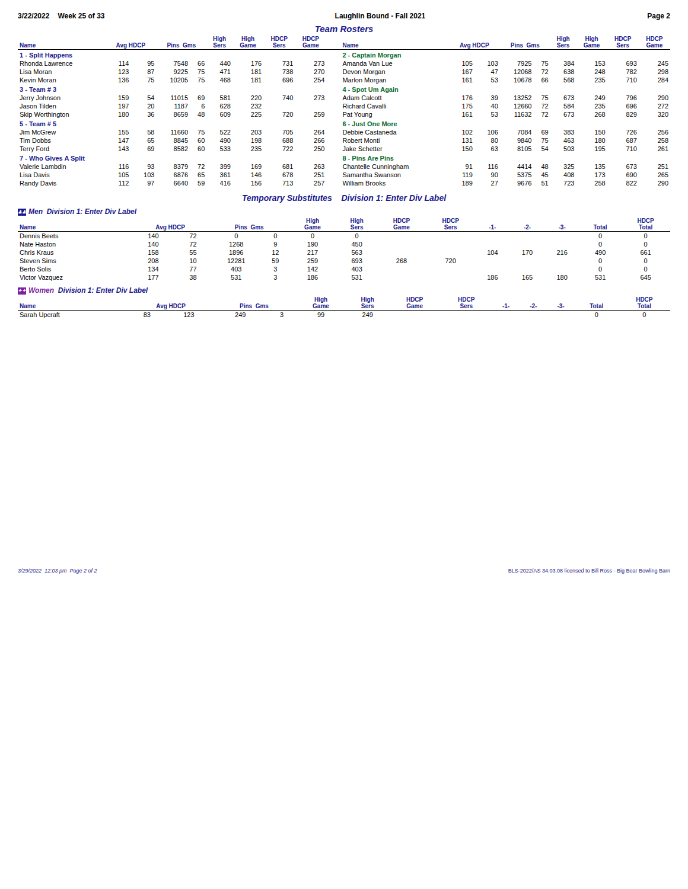3/22/2022 Week 25 of 33
Laughlin Bound - Fall 2021
Page 2
Team Rosters
| Name | Avg HDCP | Pins Gms | High Sers | High Game | HDCP Sers | HDCP Game | | Name | Avg HDCP | Pins Gms | High Sers | High Game | HDCP Sers | HDCP Game |
| --- | --- | --- | --- | --- | --- | --- | --- | --- | --- | --- | --- | --- | --- | --- |
| 1 - Split Happens | | 2 - Captain Morgan |
| Rhonda Lawrence | 114 | 95 | 7548 | 66 | 440 | 176 | 731 | 273 | | Amanda Van Lue | 105 | 103 | 7925 | 75 | 384 | 153 | 693 | 245 |
| Lisa Moran | 123 | 87 | 9225 | 75 | 471 | 181 | 738 | 270 | | Devon Morgan | 167 | 47 | 12068 | 72 | 638 | 248 | 782 | 298 |
| Kevin Moran | 136 | 75 | 10205 | 75 | 468 | 181 | 696 | 254 | | Marlon Morgan | 161 | 53 | 10678 | 66 | 568 | 235 | 710 | 284 |
| 3 - Team # 3 | | 4 - Spot Um Again |
| Jerry Johnson | 159 | 54 | 11015 | 69 | 581 | 220 | 740 | 273 | | Adam Calcott | 176 | 39 | 13252 | 75 | 673 | 249 | 796 | 290 |
| Jason Tilden | 197 | 20 | 1187 | 6 | 628 | 232 | | | | Richard Cavalli | 175 | 40 | 12660 | 72 | 584 | 235 | 696 | 272 |
| Skip Worthington | 180 | 36 | 8659 | 48 | 609 | 225 | 720 | 259 | | Pat Young | 161 | 53 | 11632 | 72 | 673 | 268 | 829 | 320 |
| 5 - Team # 5 | | 6 - Just One More |
| Jim McGrew | 155 | 58 | 11660 | 75 | 522 | 203 | 705 | 264 | | Debbie Castaneda | 102 | 106 | 7084 | 69 | 383 | 150 | 726 | 256 |
| Tim Dobbs | 147 | 65 | 8845 | 60 | 490 | 198 | 688 | 266 | | Robert Monti | 131 | 80 | 9840 | 75 | 463 | 180 | 687 | 258 |
| Terry Ford | 143 | 69 | 8582 | 60 | 533 | 235 | 722 | 250 | | Jake Schetter | 150 | 63 | 8105 | 54 | 503 | 195 | 710 | 261 |
| 7 - Who Gives A Split | | 8 - Pins Are Pins |
| Valerie Lambdin | 116 | 93 | 8379 | 72 | 399 | 169 | 681 | 263 | | Chantelle Cunningham | 91 | 116 | 4414 | 48 | 325 | 135 | 673 | 251 |
| Lisa Davis | 105 | 103 | 6876 | 65 | 361 | 146 | 678 | 251 | | Samantha Swanson | 119 | 90 | 5375 | 45 | 408 | 173 | 690 | 265 |
| Randy Davis | 112 | 97 | 6640 | 59 | 416 | 156 | 713 | 257 | | William Brooks | 189 | 27 | 9676 | 51 | 723 | 258 | 822 | 290 |
Temporary Substitutes Division 1: Enter Div Label
♟♟Men Division 1: Enter Div Label
| Name | Avg HDCP | Pins Gms | High Game | High Sers | HDCP Game | HDCP Sers | -1- | -2- | -3- | Total | HDCP Total |
| --- | --- | --- | --- | --- | --- | --- | --- | --- | --- | --- | --- |
| Dennis Beets | 140 | 72 | 0 | 0 | 0 | 0 | | | | | | 0 | 0 |
| Nate Haston | 140 | 72 | 1268 | 9 | 190 | 450 | | | | | | 0 | 0 |
| Chris Kraus | 158 | 55 | 1896 | 12 | 217 | 563 | | | 104 | 170 | 216 | 490 | 661 |
| Steven Sims | 208 | 10 | 12281 | 59 | 259 | 693 | 268 | 720 | | | | 0 | 0 |
| Berto Solis | 134 | 77 | 403 | 3 | 142 | 403 | | | | | | 0 | 0 |
| Victor Vazquez | 177 | 38 | 531 | 3 | 186 | 531 | | | 186 | 165 | 180 | 531 | 645 |
✦✦✦Women Division 1: Enter Div Label
| Name | Avg HDCP | Pins Gms | High Game | High Sers | HDCP Game | HDCP Sers | -1- | -2- | -3- | Total | HDCP Total |
| --- | --- | --- | --- | --- | --- | --- | --- | --- | --- | --- | --- |
| Sarah Upcraft | 83 | 123 | 249 | 3 | 99 | 249 | | | | | | 0 | 0 |
3/29/2022 12:03 pm Page 2 of 2
BLS-2022/AS 34.03.08 licensed to Bill Ross - Big Bear Bowling Barn